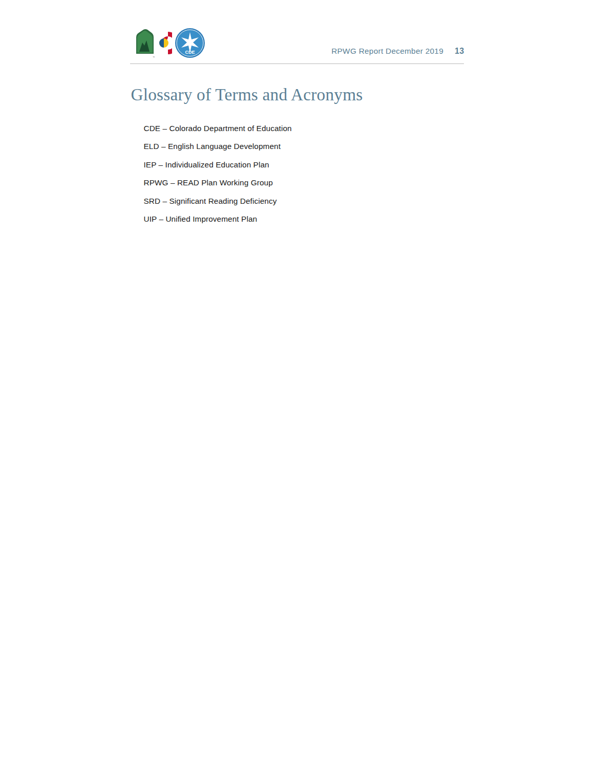™
CDE
RPWG Report December 201913
Glossary of Terms and Acronyms
CDE – Colorado Department of Education
ELD – English Language Development
IEP – Individualized Education Plan
RPWG – READ Plan Working Group
SRD – Significant Reading Deficiency
UIP – Unified Improvement Plan